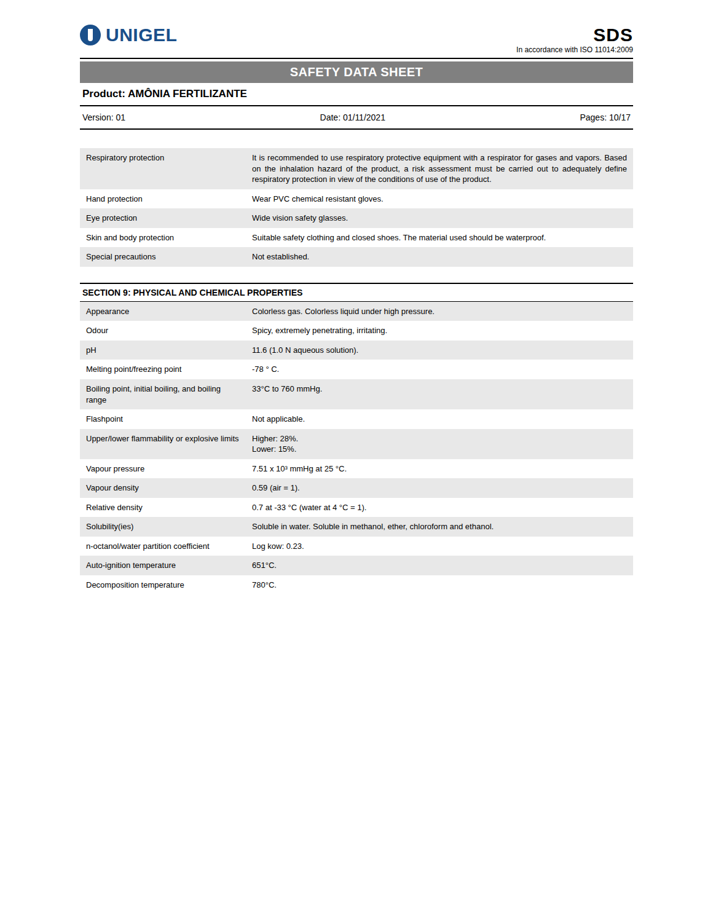UNIGEL
SDS
In accordance with ISO 11014:2009
SAFETY DATA SHEET
Product: AMÔNIA FERTILIZANTE
Version: 01
Date: 01/11/2021
Pages: 10/17
| Respiratory protection | It is recommended to use respiratory protective equipment with a respirator for gases and vapors. Based on the inhalation hazard of the product, a risk assessment must be carried out to adequately define respiratory protection in view of the conditions of use of the product. |
| Hand protection | Wear PVC chemical resistant gloves. |
| Eye protection | Wide vision safety glasses. |
| Skin and body protection | Suitable safety clothing and closed shoes. The material used should be waterproof. |
| Special precautions | Not established. |
SECTION 9: PHYSICAL AND CHEMICAL PROPERTIES
| Appearance | Colorless gas. Colorless liquid under high pressure. |
| Odour | Spicy, extremely penetrating, irritating. |
| pH | 11.6 (1.0 N aqueous solution). |
| Melting point/freezing point | -78 ° C. |
| Boiling point, initial boiling, and boiling range | 33°C to 760 mmHg. |
| Flashpoint | Not applicable. |
| Upper/lower flammability or explosive limits | Higher: 28%. Lower: 15%. |
| Vapour pressure | 7.51 x 10³ mmHg at 25 °C. |
| Vapour density | 0.59 (air = 1). |
| Relative density | 0.7 at -33 °C (water at 4 °C = 1). |
| Solubility(ies) | Soluble in water. Soluble in methanol, ether, chloroform and ethanol. |
| n-octanol/water partition coefficient | Log kow: 0.23. |
| Auto-ignition temperature | 651°C. |
| Decomposition temperature | 780°C. |